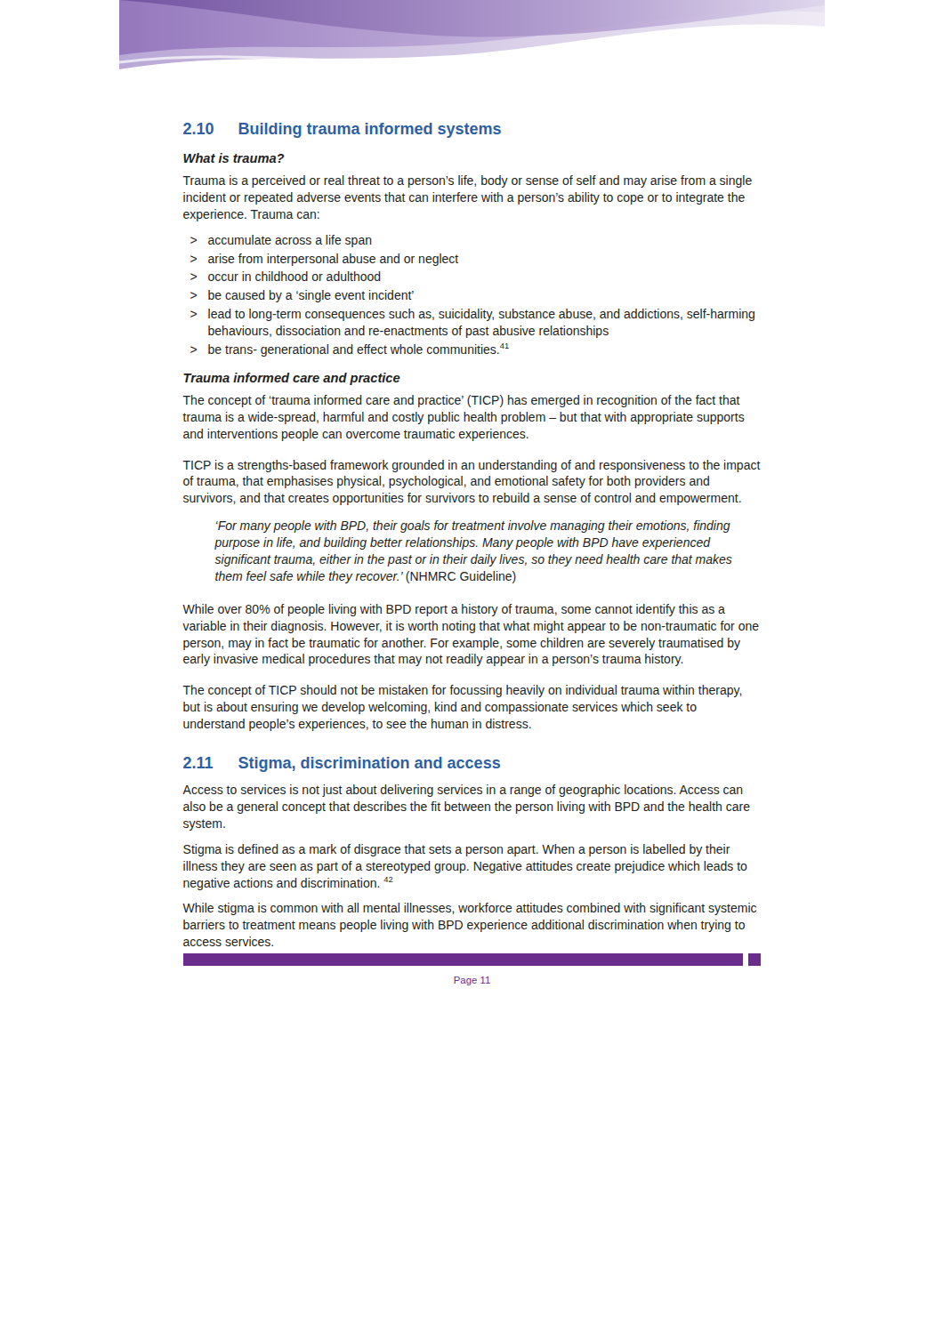2.10 Building trauma informed systems
What is trauma?
Trauma is a perceived or real threat to a person’s life, body or sense of self and may arise from a single incident or repeated adverse events that can interfere with a person’s ability to cope or to integrate the experience. Trauma can:
accumulate across a life span
arise from interpersonal abuse and or neglect
occur in childhood or adulthood
be caused by a ‘single event incident’
lead to long-term consequences such as, suicidality, substance abuse, and addictions, self-harming behaviours, dissociation and re-enactments of past abusive relationships
be trans- generational and effect whole communities.41
Trauma informed care and practice
The concept of ‘trauma informed care and practice’ (TICP) has emerged in recognition of the fact that trauma is a wide-spread, harmful and costly public health problem – but that with appropriate supports and interventions people can overcome traumatic experiences.
TICP is a strengths-based framework grounded in an understanding of and responsiveness to the impact of trauma, that emphasises physical, psychological, and emotional safety for both providers and survivors, and that creates opportunities for survivors to rebuild a sense of control and empowerment.
‘For many people with BPD, their goals for treatment involve managing their emotions, finding purpose in life, and building better relationships. Many people with BPD have experienced significant trauma, either in the past or in their daily lives, so they need health care that makes them feel safe while they recover.’ (NHMRC Guideline)
While over 80% of people living with BPD report a history of trauma, some cannot identify this as a variable in their diagnosis. However, it is worth noting that what might appear to be non-traumatic for one person, may in fact be traumatic for another. For example, some children are severely traumatised by early invasive medical procedures that may not readily appear in a person’s trauma history.
The concept of TICP should not be mistaken for focussing heavily on individual trauma within therapy, but is about ensuring we develop welcoming, kind and compassionate services which seek to understand people’s experiences, to see the human in distress.
2.11 Stigma, discrimination and access
Access to services is not just about delivering services in a range of geographic locations. Access can also be a general concept that describes the fit between the person living with BPD and the health care system.
Stigma is defined as a mark of disgrace that sets a person apart. When a person is labelled by their illness they are seen as part of a stereotyped group. Negative attitudes create prejudice which leads to negative actions and discrimination. 42
While stigma is common with all mental illnesses, workforce attitudes combined with significant systemic barriers to treatment means people living with BPD experience additional discrimination when trying to access services.
Page 11